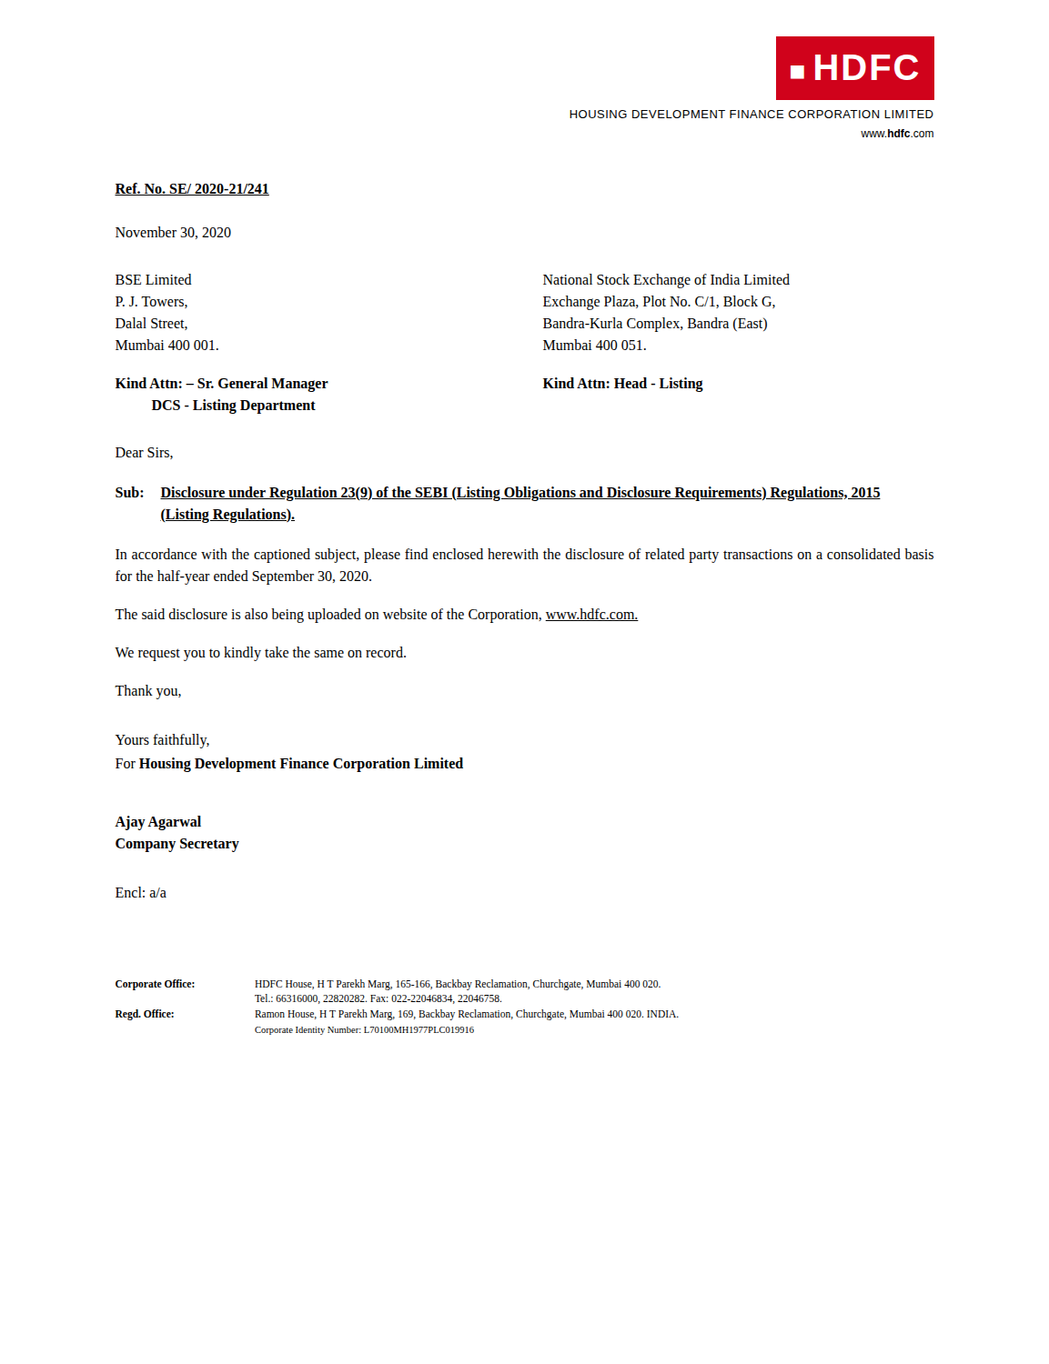■HDFC
HOUSING DEVELOPMENT FINANCE CORPORATION LIMITED
www.hdfc.com
Ref. No. SE/ 2020-21/241
November 30, 2020
| BSE Limited P. J. Towers, Dalal Street, Mumbai 400 001. Kind Attn: – Sr. General Manager DCS - Listing Department | National Stock Exchange of India Limited Exchange Plaza, Plot No. C/1, Block G, Bandra-Kurla Complex, Bandra (East) Mumbai 400 051. Kind Attn: Head - Listing |
Dear Sirs,
Sub: Disclosure under Regulation 23(9) of the SEBI (Listing Obligations and Disclosure Requirements) Regulations, 2015 (Listing Regulations).
In accordance with the captioned subject, please find enclosed herewith the disclosure of related party transactions on a consolidated basis for the half-year ended September 30, 2020.
The said disclosure is also being uploaded on website of the Corporation, www.hdfc.com.
We request you to kindly take the same on record.
Thank you,
Yours faithfully,
For Housing Development Finance Corporation Limited
Ajay Agarwal
Company Secretary
Encl: a/a
| Corporate Office: | HDFC House, H T Parekh Marg, 165-166, Backbay Reclamation, Churchgate, Mumbai 400 020. Tel.: 66316000, 22820282. Fax: 022-22046834, 22046758. |
| Regd. Office: | Ramon House, H T Parekh Marg, 169, Backbay Reclamation, Churchgate, Mumbai 400 020. INDIA. Corporate Identity Number: L70100MH1977PLC019916 |